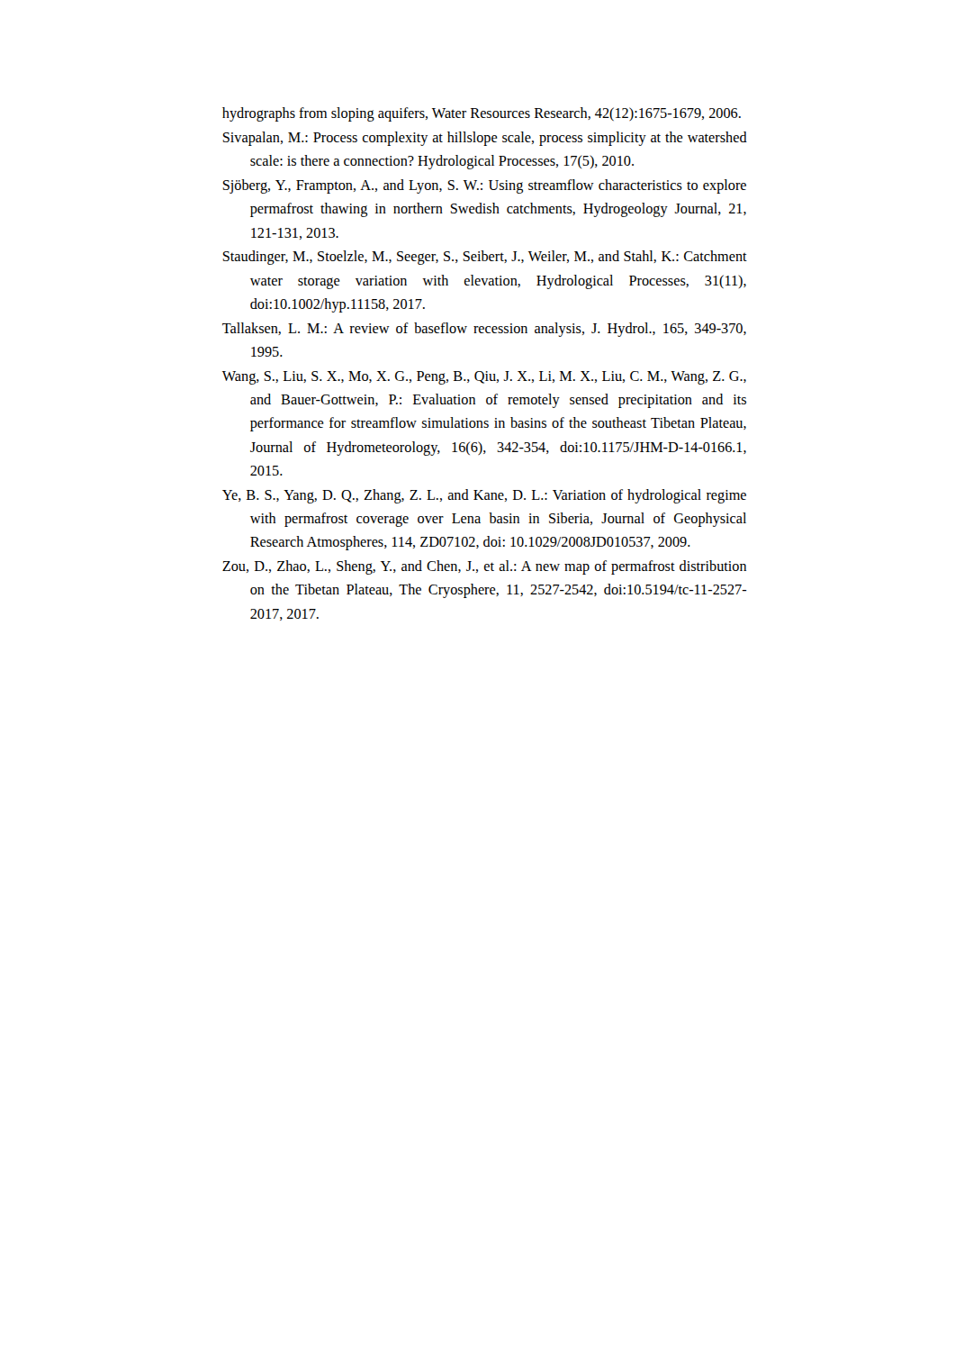hydrographs from sloping aquifers, Water Resources Research, 42(12):1675-1679, 2006.
Sivapalan, M.: Process complexity at hillslope scale, process simplicity at the watershed scale: is there a connection? Hydrological Processes, 17(5), 2010.
Sjöberg, Y., Frampton, A., and Lyon, S. W.: Using streamflow characteristics to explore permafrost thawing in northern Swedish catchments, Hydrogeology Journal, 21, 121-131, 2013.
Staudinger, M., Stoelzle, M., Seeger, S., Seibert, J., Weiler, M., and Stahl, K.: Catchment water storage variation with elevation, Hydrological Processes, 31(11), doi:10.1002/hyp.11158, 2017.
Tallaksen, L. M.: A review of baseflow recession analysis, J. Hydrol., 165, 349-370, 1995.
Wang, S., Liu, S. X., Mo, X. G., Peng, B., Qiu, J. X., Li, M. X., Liu, C. M., Wang, Z. G., and Bauer-Gottwein, P.: Evaluation of remotely sensed precipitation and its performance for streamflow simulations in basins of the southeast Tibetan Plateau, Journal of Hydrometeorology, 16(6), 342-354, doi:10.1175/JHM-D-14-0166.1, 2015.
Ye, B. S., Yang, D. Q., Zhang, Z. L., and Kane, D. L.: Variation of hydrological regime with permafrost coverage over Lena basin in Siberia, Journal of Geophysical Research Atmospheres, 114, ZD07102, doi: 10.1029/2008JD010537, 2009.
Zou, D., Zhao, L., Sheng, Y., and Chen, J., et al.: A new map of permafrost distribution on the Tibetan Plateau, The Cryosphere, 11, 2527-2542, doi:10.5194/tc-11-2527-2017, 2017.